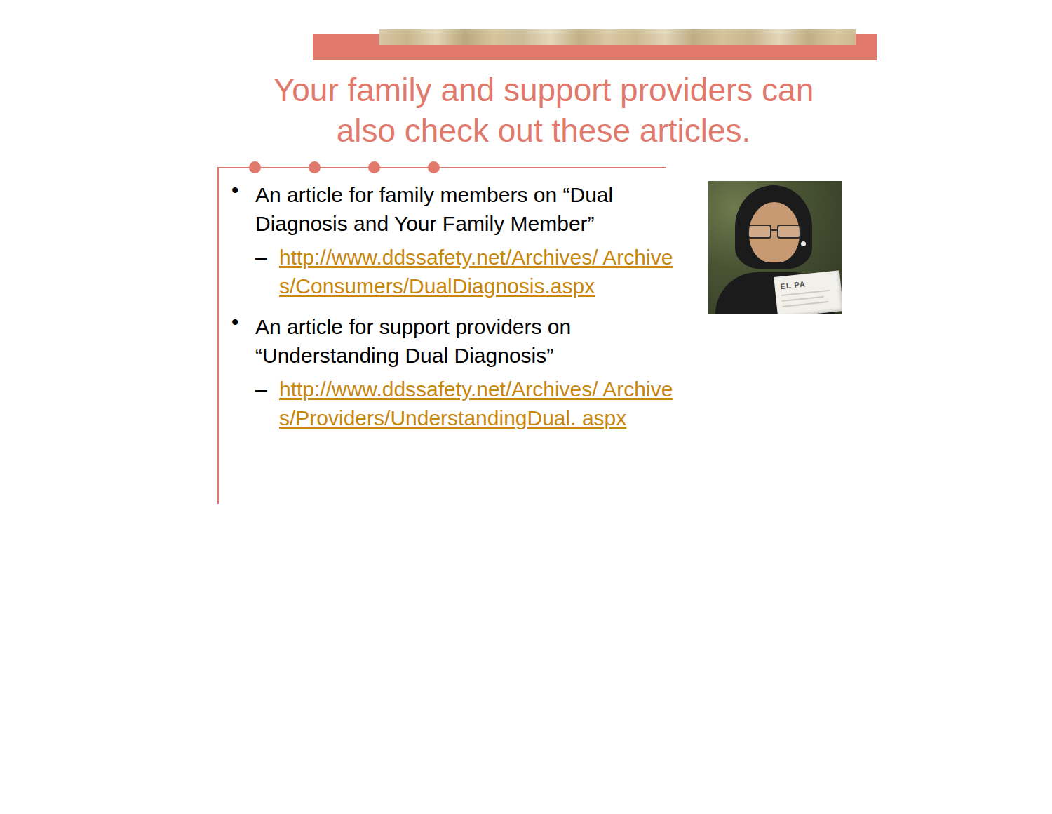Your family and support providers can also check out these articles.
An article for family members on “Dual Diagnosis and Your Family Member”
http://www.ddssafety.net/Archives/ Archives/Consumers/DualDiagnosis.aspx
An article for support providers on “Understanding Dual Diagnosis”
http://www.ddssafety.net/Archives/ Archives/Providers/UnderstandingDual. aspx
EL PA